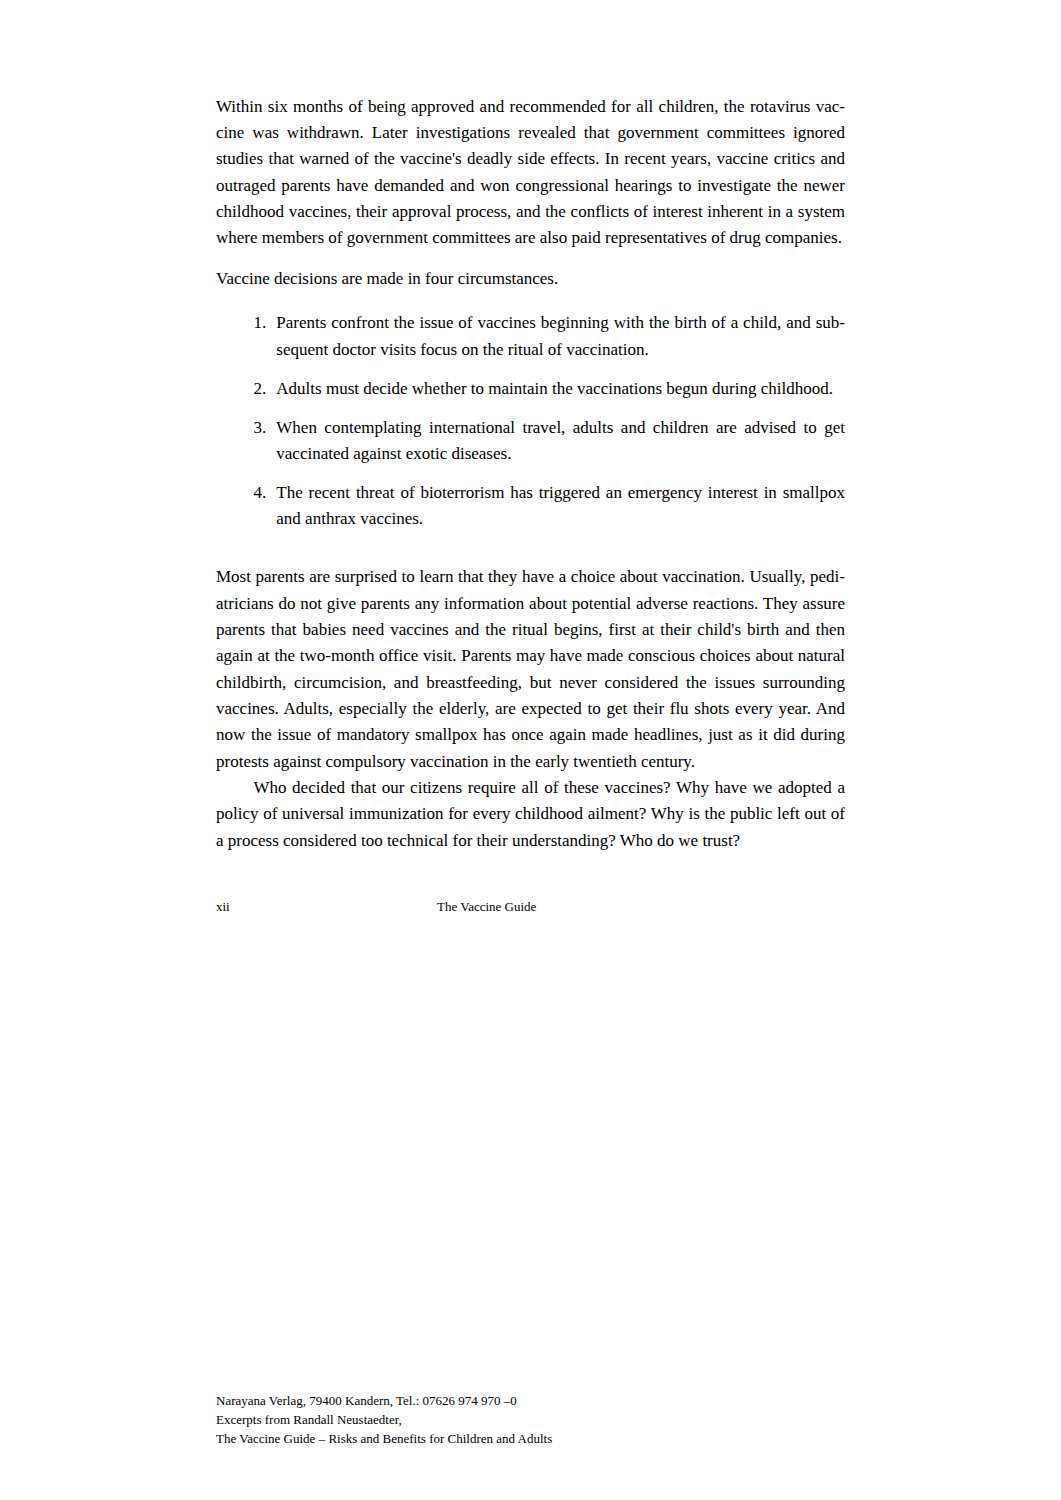Within six months of being approved and recommended for all children, the rotavirus vaccine was withdrawn. Later investigations revealed that government committees ignored studies that warned of the vaccine's deadly side effects. In recent years, vaccine critics and outraged parents have demanded and won congressional hearings to investigate the newer childhood vaccines, their approval process, and the conflicts of interest inherent in a system where members of government committees are also paid representatives of drug companies.
Vaccine decisions are made in four circumstances.
Parents confront the issue of vaccines beginning with the birth of a child, and subsequent doctor visits focus on the ritual of vaccination.
Adults must decide whether to maintain the vaccinations begun during childhood.
When contemplating international travel, adults and children are advised to get vaccinated against exotic diseases.
The recent threat of bioterrorism has triggered an emergency interest in smallpox and anthrax vaccines.
Most parents are surprised to learn that they have a choice about vaccination. Usually, pediatricians do not give parents any information about potential adverse reactions. They assure parents that babies need vaccines and the ritual begins, first at their child's birth and then again at the two-month office visit. Parents may have made conscious choices about natural childbirth, circumcision, and breastfeeding, but never considered the issues surrounding vaccines. Adults, especially the elderly, are expected to get their flu shots every year. And now the issue of mandatory smallpox has once again made headlines, just as it did during protests against compulsory vaccination in the early twentieth century.
Who decided that our citizens require all of these vaccines? Why have we adopted a policy of universal immunization for every childhood ailment? Why is the public left out of a process considered too technical for their understanding? Who do we trust?
xii The Vaccine Guide
Narayana Verlag, 79400 Kandern, Tel.: 07626 974 970 –0
Excerpts from Randall Neustaedter,
The Vaccine Guide – Risks and Benefits for Children and Adults